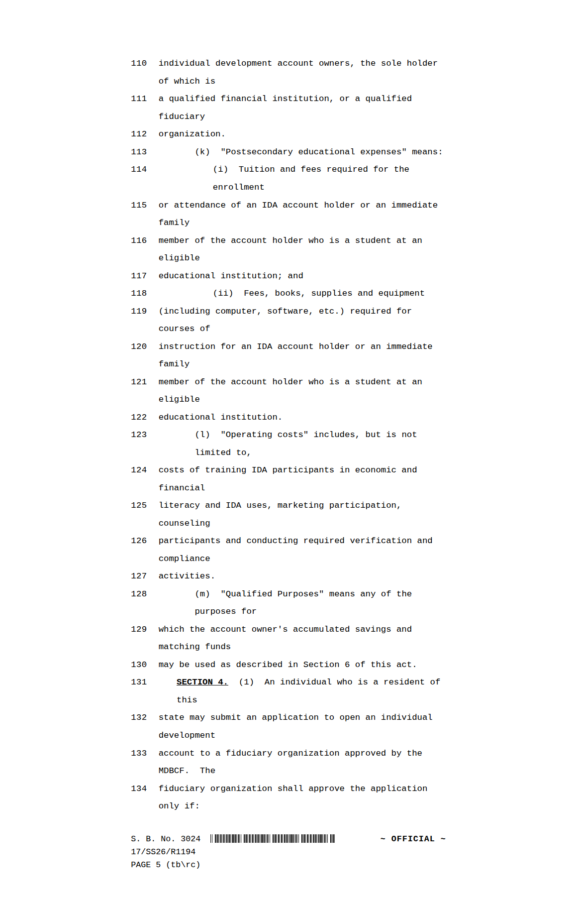110 individual development account owners, the sole holder of which is
111 a qualified financial institution, or a qualified fiduciary
112 organization.
113(k) "Postsecondary educational expenses" means:
114(i) Tuition and fees required for the enrollment
115 or attendance of an IDA account holder or an immediate family
116 member of the account holder who is a student at an eligible
117 educational institution; and
118(ii) Fees, books, supplies and equipment
119(including computer, software, etc.) required for courses of
120 instruction for an IDA account holder or an immediate family
121 member of the account holder who is a student at an eligible
122 educational institution.
123(l) "Operating costs" includes, but is not limited to,
124 costs of training IDA participants in economic and financial
125 literacy and IDA uses, marketing participation, counseling
126 participants and conducting required verification and compliance
127 activities.
128(m) "Qualified Purposes" means any of the purposes for
129 which the account owner's accumulated savings and matching funds
130 may be used as described in Section 6 of this act.
131 SECTION 4. (1) An individual who is a resident of this
132 state may submit an application to open an individual development
133 account to a fiduciary organization approved by the MDBCF. The
134 fiduciary organization shall approve the application only if:
S. B. No. 3024 ~ OFFICIAL ~
17/SS26/R1194
PAGE 5 (tb\rc)